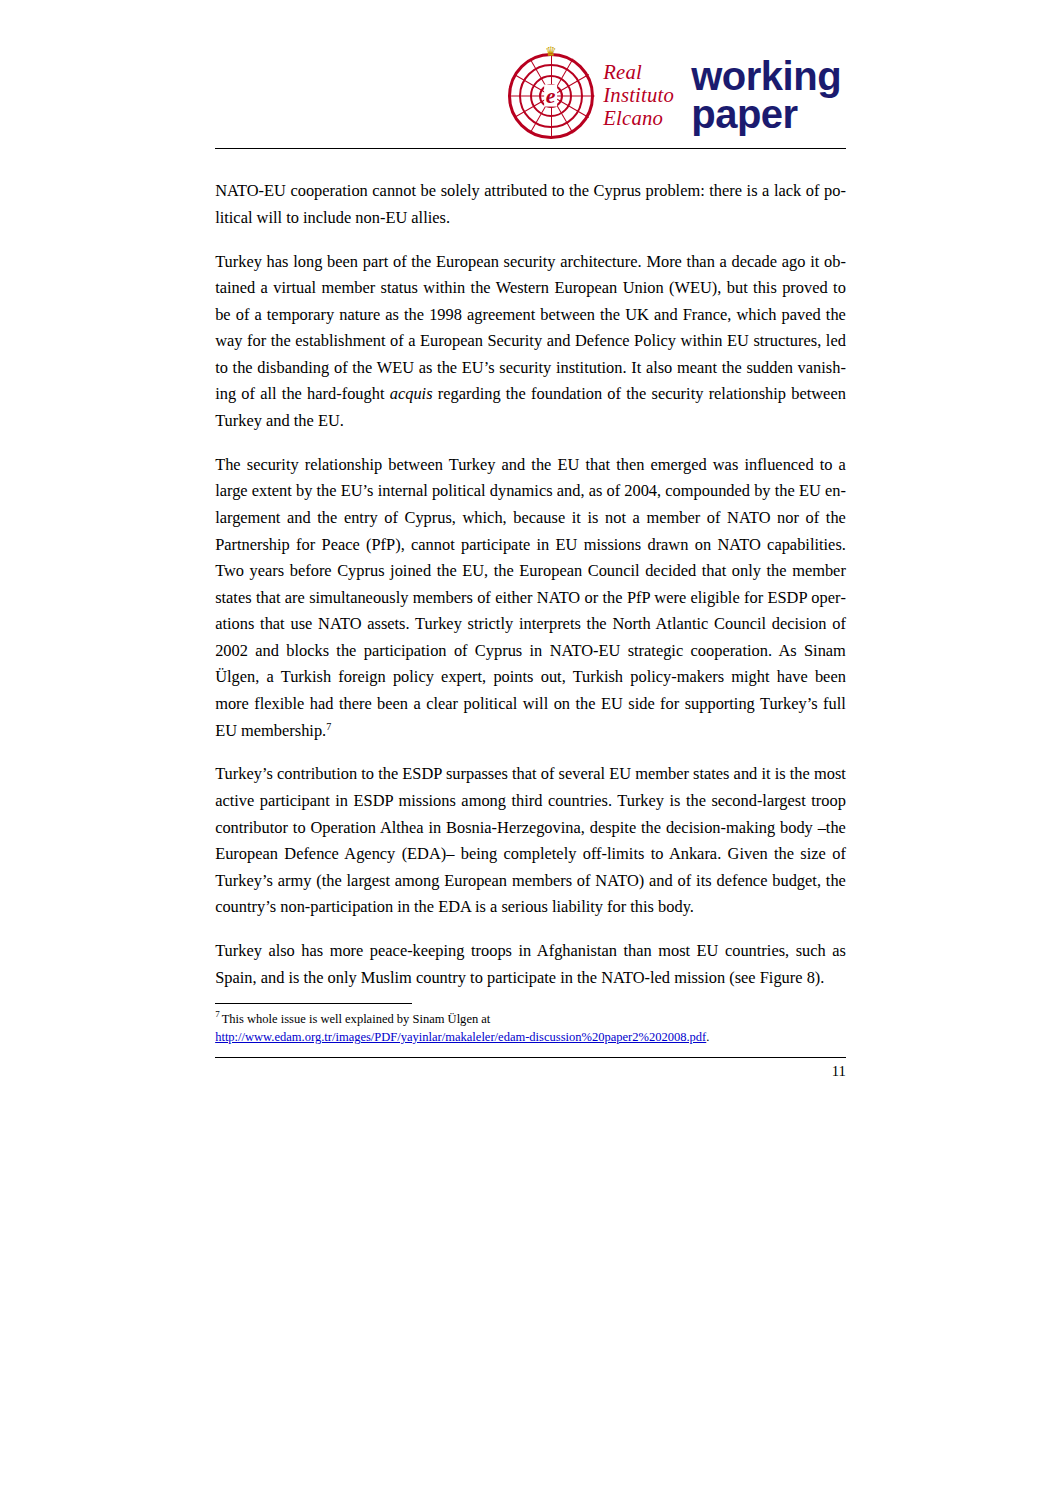♛
e
Real
Instituto
Elcano
working paper
NATO-EU cooperation cannot be solely attributed to the Cyprus problem: there is a lack of political will to include non-EU allies.
Turkey has long been part of the European security architecture. More than a decade ago it obtained a virtual member status within the Western European Union (WEU), but this proved to be of a temporary nature as the 1998 agreement between the UK and France, which paved the way for the establishment of a European Security and Defence Policy within EU structures, led to the disbanding of the WEU as the EU’s security institution. It also meant the sudden vanishing of all the hard-fought acquis regarding the foundation of the security relationship between Turkey and the EU.
The security relationship between Turkey and the EU that then emerged was influenced to a large extent by the EU’s internal political dynamics and, as of 2004, compounded by the EU enlargement and the entry of Cyprus, which, because it is not a member of NATO nor of the Partnership for Peace (PfP), cannot participate in EU missions drawn on NATO capabilities. Two years before Cyprus joined the EU, the European Council decided that only the member states that are simultaneously members of either NATO or the PfP were eligible for ESDP operations that use NATO assets. Turkey strictly interprets the North Atlantic Council decision of 2002 and blocks the participation of Cyprus in NATO-EU strategic cooperation. As Sinam Ülgen, a Turkish foreign policy expert, points out, Turkish policy-makers might have been more flexible had there been a clear political will on the EU side for supporting Turkey’s full EU membership.7
Turkey’s contribution to the ESDP surpasses that of several EU member states and it is the most active participant in ESDP missions among third countries. Turkey is the second-largest troop contributor to Operation Althea in Bosnia-Herzegovina, despite the decision-making body –the European Defence Agency (EDA)– being completely off-limits to Ankara. Given the size of Turkey’s army (the largest among European members of NATO) and of its defence budget, the country’s non-participation in the EDA is a serious liability for this body.
Turkey also has more peace-keeping troops in Afghanistan than most EU countries, such as Spain, and is the only Muslim country to participate in the NATO-led mission (see Figure 8).
7 This whole issue is well explained by Sinam Ülgen at
http://www.edam.org.tr/images/PDF/yayinlar/makaleler/edam-discussion%20paper2%202008.pdf.
11